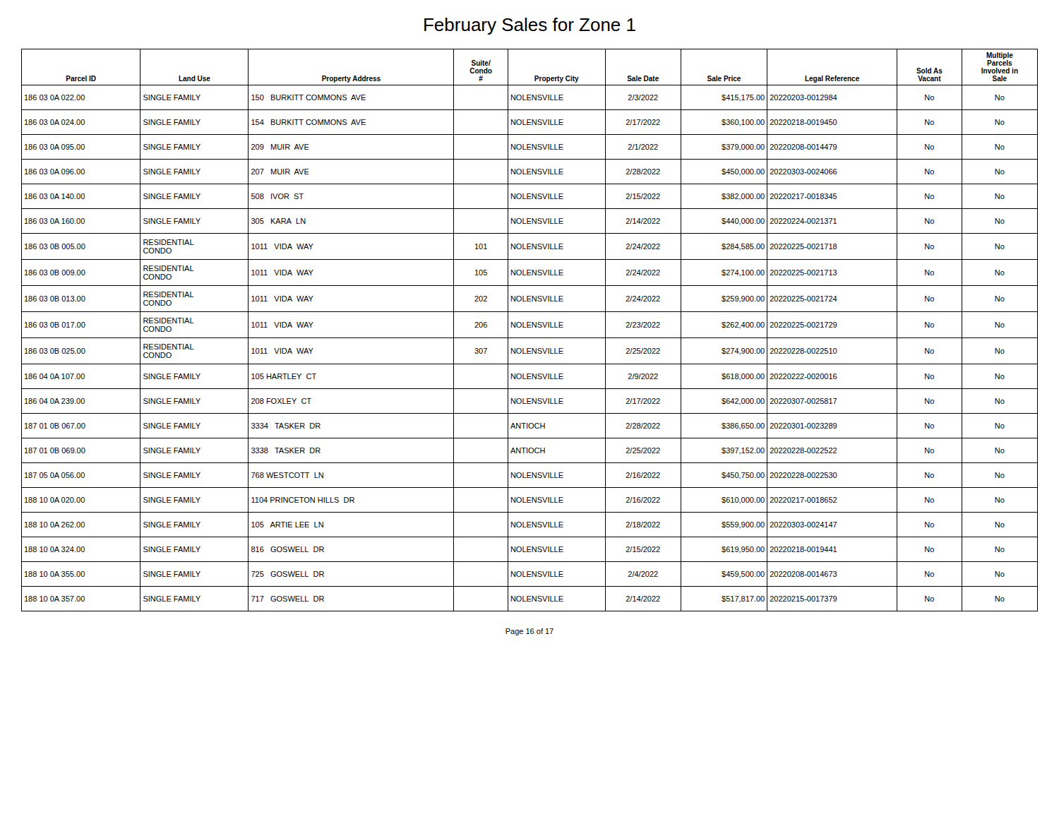February Sales for Zone 1
| Parcel ID | Land Use | Property Address | Suite/ Condo # | Property City | Sale Date | Sale Price | Legal Reference | Sold As Vacant | Multiple Parcels Involved in Sale |
| --- | --- | --- | --- | --- | --- | --- | --- | --- | --- |
| 186 03 0A 022.00 | SINGLE FAMILY | 150 BURKITT COMMONS AVE | | NOLENSVILLE | 2/3/2022 | $415,175.00 | 20220203-0012984 | No | No |
| 186 03 0A 024.00 | SINGLE FAMILY | 154 BURKITT COMMONS AVE | | NOLENSVILLE | 2/17/2022 | $360,100.00 | 20220218-0019450 | No | No |
| 186 03 0A 095.00 | SINGLE FAMILY | 209 MUIR AVE | | NOLENSVILLE | 2/1/2022 | $379,000.00 | 20220208-0014479 | No | No |
| 186 03 0A 096.00 | SINGLE FAMILY | 207 MUIR AVE | | NOLENSVILLE | 2/28/2022 | $450,000.00 | 20220303-0024066 | No | No |
| 186 03 0A 140.00 | SINGLE FAMILY | 508 IVOR ST | | NOLENSVILLE | 2/15/2022 | $382,000.00 | 20220217-0018345 | No | No |
| 186 03 0A 160.00 | SINGLE FAMILY | 305 KARA LN | | NOLENSVILLE | 2/14/2022 | $440,000.00 | 20220224-0021371 | No | No |
| 186 03 0B 005.00 | RESIDENTIAL CONDO | 1011 VIDA WAY | 101 | NOLENSVILLE | 2/24/2022 | $284,585.00 | 20220225-0021718 | No | No |
| 186 03 0B 009.00 | RESIDENTIAL CONDO | 1011 VIDA WAY | 105 | NOLENSVILLE | 2/24/2022 | $274,100.00 | 20220225-0021713 | No | No |
| 186 03 0B 013.00 | RESIDENTIAL CONDO | 1011 VIDA WAY | 202 | NOLENSVILLE | 2/24/2022 | $259,900.00 | 20220225-0021724 | No | No |
| 186 03 0B 017.00 | RESIDENTIAL CONDO | 1011 VIDA WAY | 206 | NOLENSVILLE | 2/23/2022 | $262,400.00 | 20220225-0021729 | No | No |
| 186 03 0B 025.00 | RESIDENTIAL CONDO | 1011 VIDA WAY | 307 | NOLENSVILLE | 2/25/2022 | $274,900.00 | 20220228-0022510 | No | No |
| 186 04 0A 107.00 | SINGLE FAMILY | 105 HARTLEY CT | | NOLENSVILLE | 2/9/2022 | $618,000.00 | 20220222-0020016 | No | No |
| 186 04 0A 239.00 | SINGLE FAMILY | 208 FOXLEY CT | | NOLENSVILLE | 2/17/2022 | $642,000.00 | 20220307-0025817 | No | No |
| 187 01 0B 067.00 | SINGLE FAMILY | 3334 TASKER DR | | ANTIOCH | 2/28/2022 | $386,650.00 | 20220301-0023289 | No | No |
| 187 01 0B 069.00 | SINGLE FAMILY | 3338 TASKER DR | | ANTIOCH | 2/25/2022 | $397,152.00 | 20220228-0022522 | No | No |
| 187 05 0A 056.00 | SINGLE FAMILY | 768 WESTCOTT LN | | NOLENSVILLE | 2/16/2022 | $450,750.00 | 20220228-0022530 | No | No |
| 188 10 0A 020.00 | SINGLE FAMILY | 1104 PRINCETON HILLS DR | | NOLENSVILLE | 2/16/2022 | $610,000.00 | 20220217-0018652 | No | No |
| 188 10 0A 262.00 | SINGLE FAMILY | 105 ARTIE LEE LN | | NOLENSVILLE | 2/18/2022 | $559,900.00 | 20220303-0024147 | No | No |
| 188 10 0A 324.00 | SINGLE FAMILY | 816 GOSWELL DR | | NOLENSVILLE | 2/15/2022 | $619,950.00 | 20220218-0019441 | No | No |
| 188 10 0A 355.00 | SINGLE FAMILY | 725 GOSWELL DR | | NOLENSVILLE | 2/4/2022 | $459,500.00 | 20220208-0014673 | No | No |
| 188 10 0A 357.00 | SINGLE FAMILY | 717 GOSWELL DR | | NOLENSVILLE | 2/14/2022 | $517,817.00 | 20220215-0017379 | No | No |
Page 16 of 17